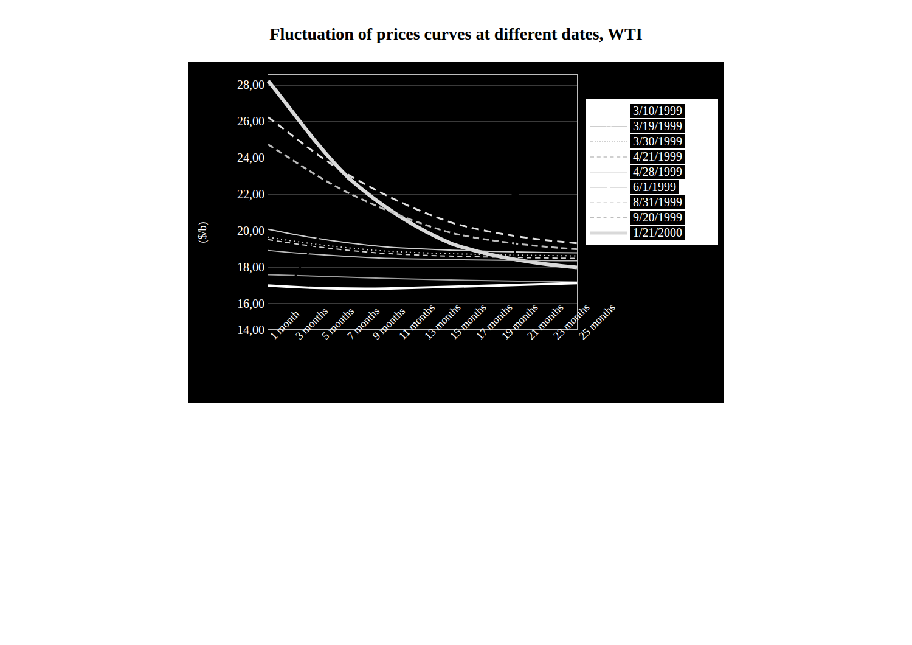Fluctuation of prices curves at different dates, WTI
($/b)
28,00 26,00 24,00 22,00 20,00 18,00 16,00 14,00
1 month 3 months 5 months 7 months 9 months 11 months 13 months 15 months 17 months 19 months 21 months 23 months 25 months
× 3/10/1999
3/19/1999
3/30/1999
4/21/1999
4/28/1999
6/1/1999
8/31/1999
9/20/1999
1/21/2000